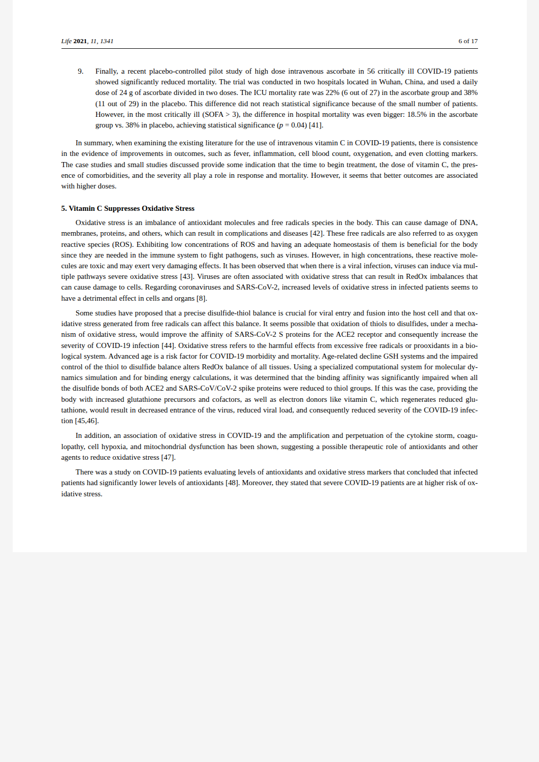Life 2021, 11, 1341
6 of 17
9.
Finally, a recent placebo-controlled pilot study of high dose intravenous ascorbate in 56 critically ill COVID-19 patients showed significantly reduced mortality. The trial was conducted in two hospitals located in Wuhan, China, and used a daily dose of 24 g of ascorbate divided in two doses. The ICU mortality rate was 22% (6 out of 27) in the ascorbate group and 38% (11 out of 29) in the placebo. This difference did not reach statistical significance because of the small number of patients. However, in the most critically ill (SOFA > 3), the difference in hospital mortality was even bigger: 18.5% in the ascorbate group vs. 38% in placebo, achieving statistical significance (p = 0.04) [41].
In summary, when examining the existing literature for the use of intravenous vitamin C in COVID-19 patients, there is consistence in the evidence of improvements in outcomes, such as fever, inflammation, cell blood count, oxygenation, and even clotting markers. The case studies and small studies discussed provide some indication that the time to begin treatment, the dose of vitamin C, the presence of comorbidities, and the severity all play a role in response and mortality. However, it seems that better outcomes are associated with higher doses.
5. Vitamin C Suppresses Oxidative Stress
Oxidative stress is an imbalance of antioxidant molecules and free radicals species in the body. This can cause damage of DNA, membranes, proteins, and others, which can result in complications and diseases [42]. These free radicals are also referred to as oxygen reactive species (ROS). Exhibiting low concentrations of ROS and having an adequate homeostasis of them is beneficial for the body since they are needed in the immune system to fight pathogens, such as viruses. However, in high concentrations, these reactive molecules are toxic and may exert very damaging effects. It has been observed that when there is a viral infection, viruses can induce via multiple pathways severe oxidative stress [43]. Viruses are often associated with oxidative stress that can result in RedOx imbalances that can cause damage to cells. Regarding coronaviruses and SARS-CoV-2, increased levels of oxidative stress in infected patients seems to have a detrimental effect in cells and organs [8].
Some studies have proposed that a precise disulfide-thiol balance is crucial for viral entry and fusion into the host cell and that oxidative stress generated from free radicals can affect this balance. It seems possible that oxidation of thiols to disulfides, under a mechanism of oxidative stress, would improve the affinity of SARS-CoV-2 S proteins for the ACE2 receptor and consequently increase the severity of COVID-19 infection [44]. Oxidative stress refers to the harmful effects from excessive free radicals or prooxidants in a biological system. Advanced age is a risk factor for COVID-19 morbidity and mortality. Age-related decline GSH systems and the impaired control of the thiol to disulfide balance alters RedOx balance of all tissues. Using a specialized computational system for molecular dynamics simulation and for binding energy calculations, it was determined that the binding affinity was significantly impaired when all the disulfide bonds of both ACE2 and SARS-CoV/CoV-2 spike proteins were reduced to thiol groups. If this was the case, providing the body with increased glutathione precursors and cofactors, as well as electron donors like vitamin C, which regenerates reduced glutathione, would result in decreased entrance of the virus, reduced viral load, and consequently reduced severity of the COVID-19 infection [45,46].
In addition, an association of oxidative stress in COVID-19 and the amplification and perpetuation of the cytokine storm, coagulopathy, cell hypoxia, and mitochondrial dysfunction has been shown, suggesting a possible therapeutic role of antioxidants and other agents to reduce oxidative stress [47].
There was a study on COVID-19 patients evaluating levels of antioxidants and oxidative stress markers that concluded that infected patients had significantly lower levels of antioxidants [48]. Moreover, they stated that severe COVID-19 patients are at higher risk of oxidative stress.